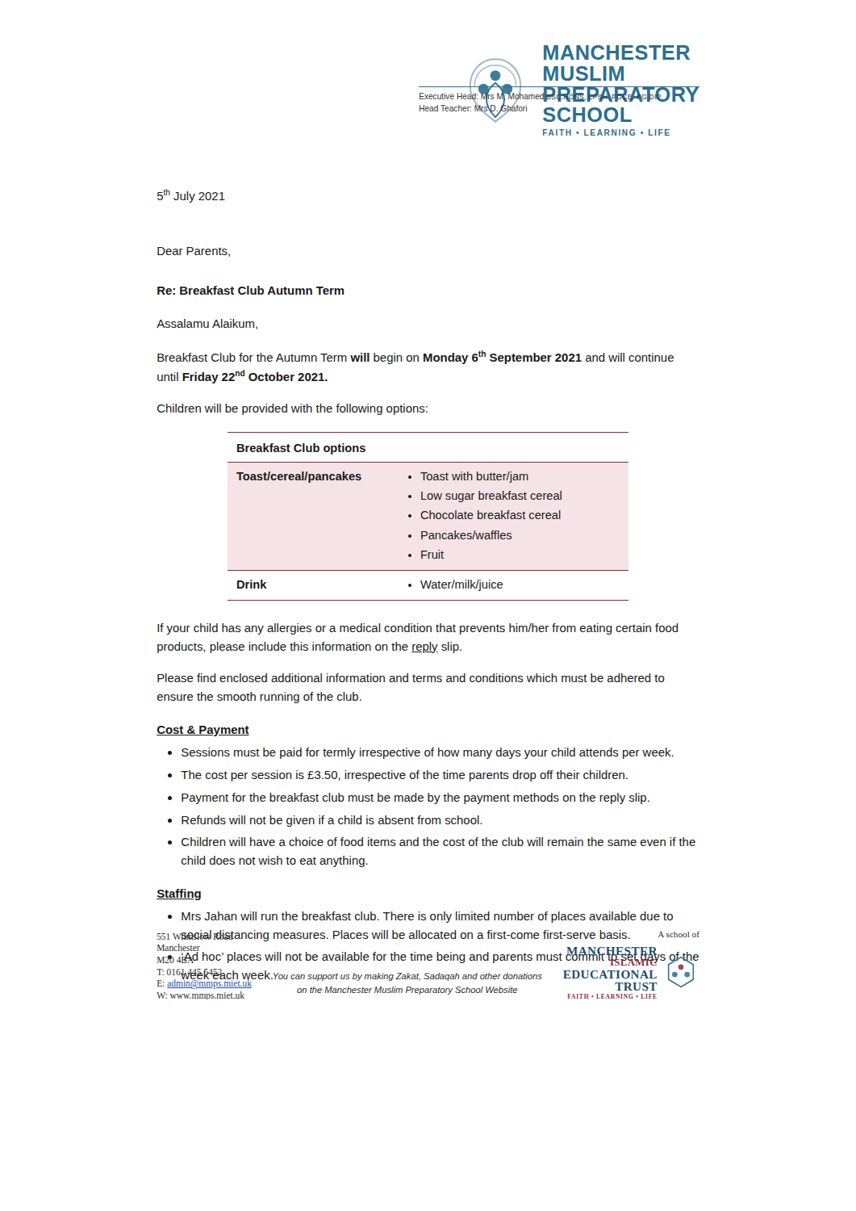Manchester Muslim Preparatory School FAITH • LEARNING • LIFE
Executive Head: Mrs M. Mohamed BSC.HONS, LPSH, PGCE, PG.DIP
Head Teacher: Mrs D. Ghafori
5th July 2021
Dear Parents,
Re: Breakfast Club Autumn Term
Assalamu Alaikum,
Breakfast Club for the Autumn Term will begin on Monday 6th September 2021 and will continue until Friday 22nd October 2021.
Children will be provided with the following options:
Breakfast Club options
| Toast/cereal/pancakes | Toast with butter/jam Low sugar breakfast cereal Chocolate breakfast cereal Pancakes/waffles Fruit |
| Drink | Water/milk/juice |
If your child has any allergies or a medical condition that prevents him/her from eating certain food products, please include this information on the reply slip.
Please find enclosed additional information and terms and conditions which must be adhered to ensure the smooth running of the club.
Cost & Payment
Sessions must be paid for termly irrespective of how many days your child attends per week.
The cost per session is £3.50, irrespective of the time parents drop off their children.
Payment for the breakfast club must be made by the payment methods on the reply slip.
Refunds will not be given if a child is absent from school.
Children will have a choice of food items and the cost of the club will remain the same even if the child does not wish to eat anything.
Staffing
Mrs Jahan will run the breakfast club. There is only limited number of places available due to social distancing measures. Places will be allocated on a first-come first-serve basis.
‘Ad hoc’ places will not be available for the time being and parents must commit to set days of the week each week.
551 Wilmslow Road
Manchester
M20 4BA
T: 0161 445 5452
E: admin@mmps.miet.uk
W: www.mmps.miet.uk
You can support us by making Zakat, Sadaqah and other donations
on the Manchester Muslim Preparatory School Website
A school of
MANCHESTER ISLAMIC EDUCATIONAL TRUST FAITH • LEARNING • LIFE